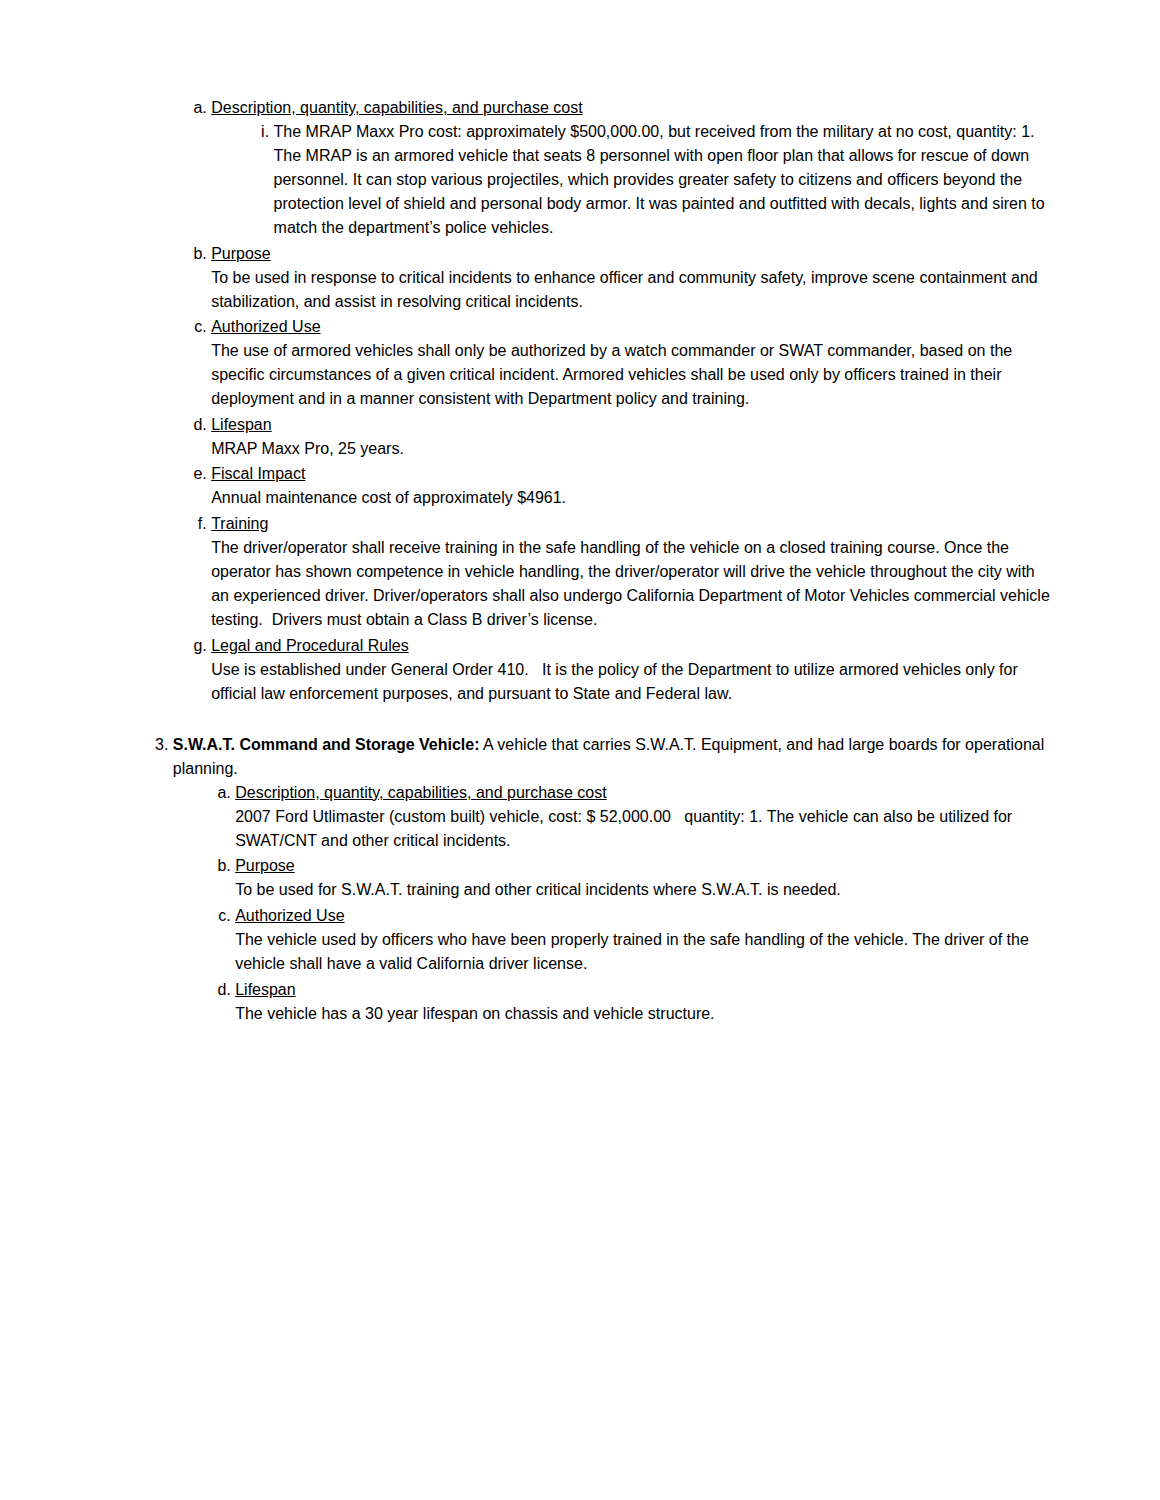Description, quantity, capabilities, and purchase cost
The MRAP Maxx Pro cost: approximately $500,000.00, but received from the military at no cost, quantity: 1. The MRAP is an armored vehicle that seats 8 personnel with open floor plan that allows for rescue of down personnel. It can stop various projectiles, which provides greater safety to citizens and officers beyond the protection level of shield and personal body armor. It was painted and outfitted with decals, lights and siren to match the department’s police vehicles.
Purpose To be used in response to critical incidents to enhance officer and community safety, improve scene containment and stabilization, and assist in resolving critical incidents.
Authorized Use The use of armored vehicles shall only be authorized by a watch commander or SWAT commander, based on the specific circumstances of a given critical incident. Armored vehicles shall be used only by officers trained in their deployment and in a manner consistent with Department policy and training.
Lifespan MRAP Maxx Pro, 25 years.
Fiscal Impact Annual maintenance cost of approximately $4961.
Training The driver/operator shall receive training in the safe handling of the vehicle on a closed training course. Once the operator has shown competence in vehicle handling, the driver/operator will drive the vehicle throughout the city with an experienced driver. Driver/operators shall also undergo California Department of Motor Vehicles commercial vehicle testing. Drivers must obtain a Class B driver’s license.
Legal and Procedural Rules Use is established under General Order 410. It is the policy of the Department to utilize armored vehicles only for official law enforcement purposes, and pursuant to State and Federal law.
S.W.A.T. Command and Storage Vehicle: A vehicle that carries S.W.A.T. Equipment, and had large boards for operational planning.
Description, quantity, capabilities, and purchase cost 2007 Ford Utlimaster (custom built) vehicle, cost: $ 52,000.00 quantity: 1. The vehicle can also be utilized for SWAT/CNT and other critical incidents.
Purpose To be used for S.W.A.T. training and other critical incidents where S.W.A.T. is needed.
Authorized Use The vehicle used by officers who have been properly trained in the safe handling of the vehicle. The driver of the vehicle shall have a valid California driver license.
Lifespan The vehicle has a 30 year lifespan on chassis and vehicle structure.